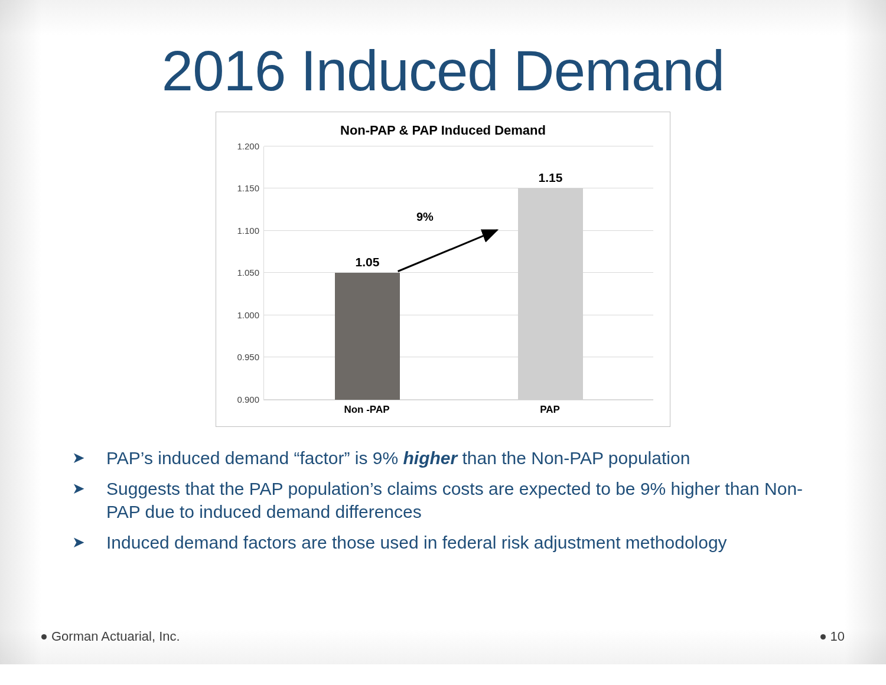2016 Induced Demand
Non-PAP & PAP Induced Demand
1.200
1.150
1.100
1.050
1.000
0.950
0.900
1.05
1.15
9%
Non -PAP
PAP
PAP’s induced demand “factor” is 9% higher than the Non-PAP population
Suggests that the PAP population’s claims costs are expected to be 9% higher than Non-PAP due to induced demand differences
Induced demand factors are those used in federal risk adjustment methodology
Gorman Actuarial, Inc.
10